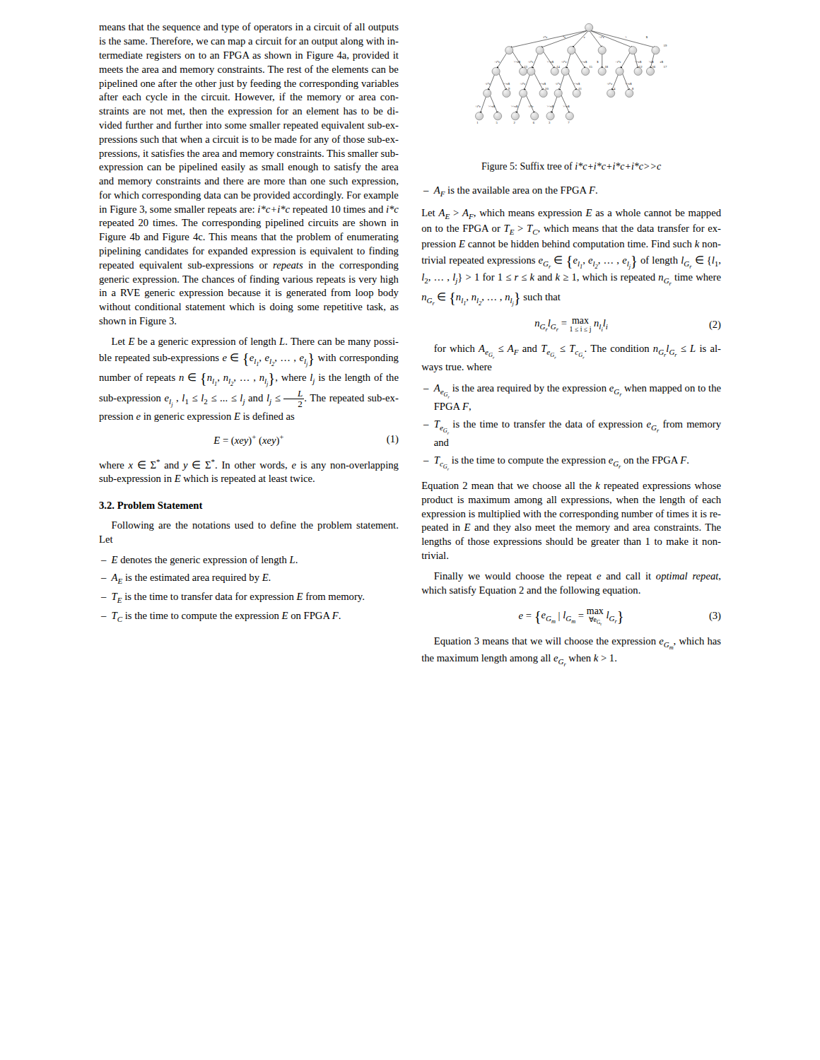means that the sequence and type of operators in a circuit of all outputs is the same. Therefore, we can map a circuit for an output along with intermediate registers on to an FPGA as shown in Figure 4a, provided it meets the area and memory constraints. The rest of the elements can be pipelined one after the other just by feeding the corresponding variables after each cycle in the circuit. However, if the memory or area constraints are not met, then the expression for an element has to be divided further and further into some smaller repeated equivalent sub-expressions such that when a circuit is to be made for any of those sub-expressions, it satisfies the area and memory constraints. This smaller sub-expression can be pipelined easily as small enough to satisfy the area and memory constraints and there are more than one such expression, for which corresponding data can be provided accordingly. For example in Figure 3, some smaller repeats are: i*c+i*c repeated 10 times and i*c repeated 20 times. The corresponding pipelined circuits are shown in Figure 4b and Figure 4c. This means that the problem of enumerating pipelining candidates for expanded expression is equivalent to finding repeated equivalent sub-expressions or repeats in the corresponding generic expression. The chances of finding various repeats is very high in a RVE generic expression because it is generated from loop body without conditional statement which is doing some repetitive task, as shown in Figure 3.
Let E be a generic expression of length L. There can be many possible repeated sub-expressions e ∈ {el1, el2, … , elj} with corresponding number of repeats n ∈ {nl1, nl2, … , nlj}, where lj is the length of the sub-expression elj , l1 ≤ l2 ≤ ... ≤ lj and lj ≤ L 2. The repeated sub-expression e in generic expression E is defined as
E = (xey)+ (xey)+ (1)
where x ∈ Σ* and y ∈ Σ*. In other words, e is any non-overlapping sub-expression in E which is repeated at least twice.
3.2. Problem Statement
Following are the notations used to define the problem statement. Let
E denotes the generic expression of length L.
AE is the estimated area required by E.
TE is the time to transfer data for expression E from memory.
TC is the time to compute the expression E on FPGA F.
i*c *c c +i*c > $ +i*c >>c$ +i*c >>c$ +i*c >>c$ $ +i*c >>c$ >c$ c$ +i*c >>c$ +i*c >>c$ +i*c >>c$ +i*c >>c$ +i*c >>c$ >>c$ +i*c >>c$ >>c$ 19 13 14 15 18 12 16 17 9 10 11 4 8 1 5 2 6 3 7
Figure 5: Suffix tree of i*c+i*c+i*c+i*c>>c
AF is the available area on the FPGA F.
Let AE > AF, which means expression E as a whole cannot be mapped on to the FPGA or TE > TC, which means that the data transfer for expression E cannot be hidden behind computation time. Find such k non-trivial repeated expressions eGr ∈ {el1, el2, … , elj} of length lGr ∈ {l1, l2, … , lj} > 1 for 1 ≤ r ≤ k and k ≥ 1, which is repeated nGr time where nGr ∈ {nl1, nl2, … , nlj} such that
nGr lGr = max 1 ≤ i ≤ j nli li (2)
for which AeGr ≤ AF and TeGr ≤ TcGr. The condition nGr lGr ≤ L is always true. where
AeGr is the area required by the expression eGr when mapped on to the FPGA F,
TeGr is the time to transfer the data of expression eGr from memory and
TcGr is the time to compute the expression eGr on the FPGA F.
Equation 2 mean that we choose all the k repeated expressions whose product is maximum among all expressions, when the length of each expression is multiplied with the corresponding number of times it is repeated in E and they also meet the memory and area constraints. The lengths of those expressions should be greater than 1 to make it non-trivial.
Finally we would choose the repeat e and call it optimal repeat, which satisfy Equation 2 and the following equation.
e = {eGm | lGm = max∀eGr lGr} (3)
Equation 3 means that we will choose the expression eGm, which has the maximum length among all eGr when k > 1.